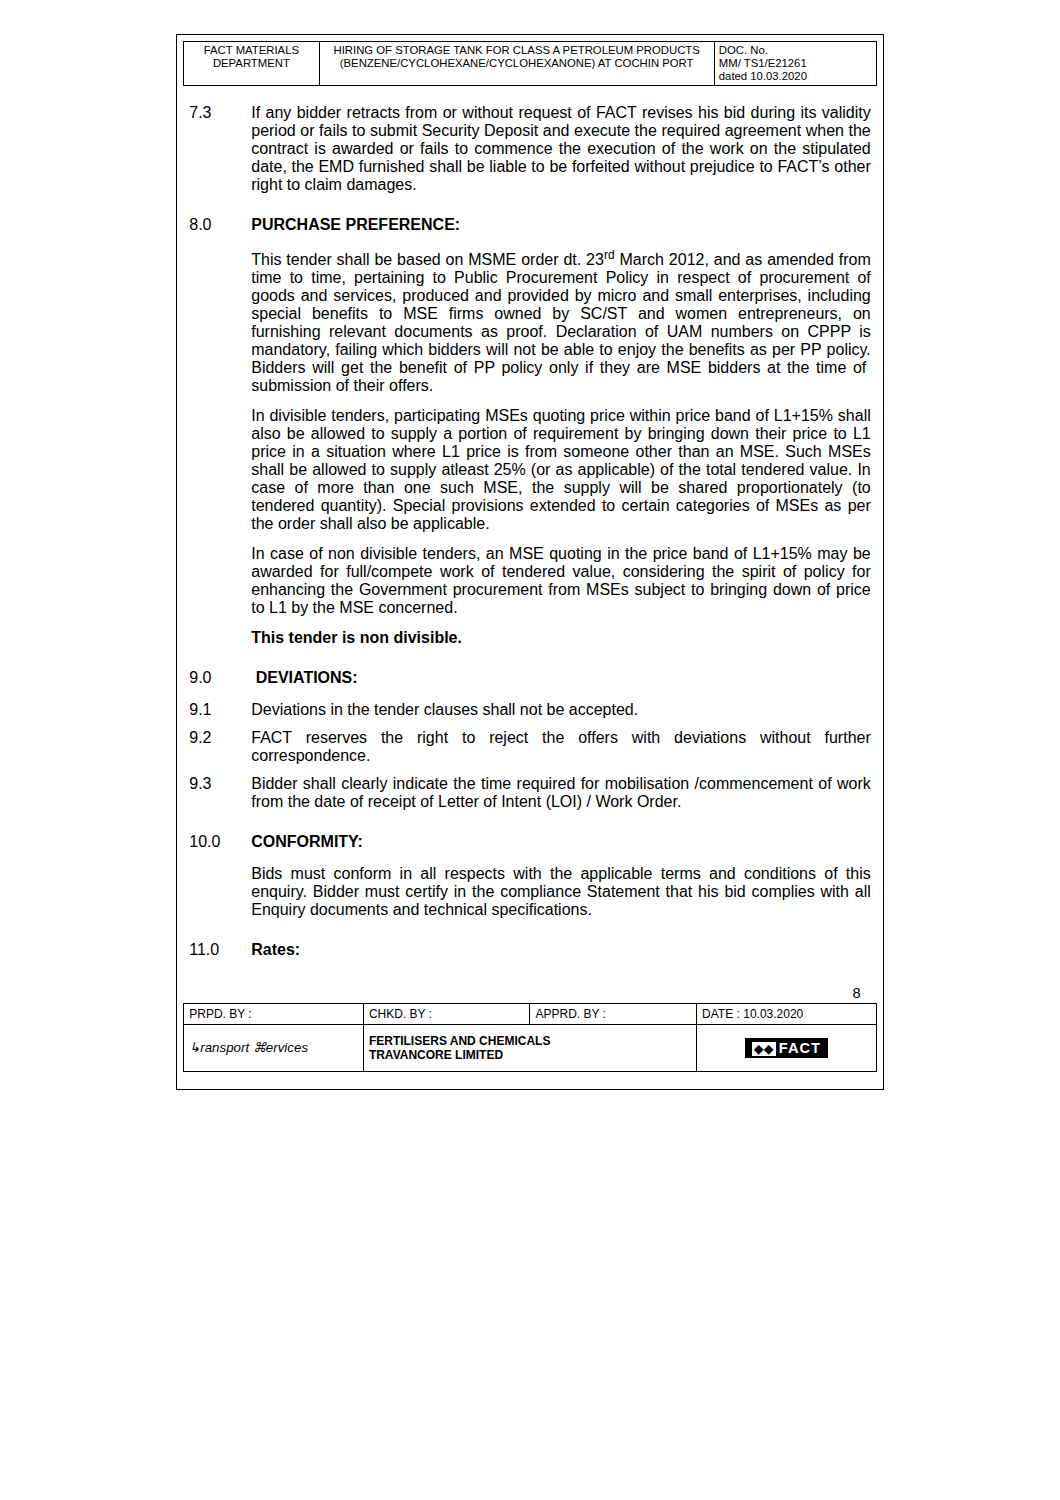| FACT MATERIALS DEPARTMENT | HIRING OF STORAGE TANK FOR CLASS A PETROLEUM PRODUCTS (BENZENE/CYCLOHEXANE/CYCLOHEXANONE) AT COCHIN PORT | DOC. No. MM/ TS1/E21261 dated 10.03.2020 |
7.3
If any bidder retracts from or without request of FACT revises his bid during its validity period or fails to submit Security Deposit and execute the required agreement when the contract is awarded or fails to commence the execution of the work on the stipulated date, the EMD furnished shall be liable to be forfeited without prejudice to FACT’s other right to claim damages.
8.0
PURCHASE PREFERENCE:
This tender shall be based on MSME order dt. 23rd March 2012, and as amended from time to time, pertaining to Public Procurement Policy in respect of procurement of goods and services, produced and provided by micro and small enterprises, including special benefits to MSE firms owned by SC/ST and women entrepreneurs, on furnishing relevant documents as proof. Declaration of UAM numbers on CPPP is mandatory, failing which bidders will not be able to enjoy the benefits as per PP policy. Bidders will get the benefit of PP policy only if they are MSE bidders at the time of submission of their offers.
In divisible tenders, participating MSEs quoting price within price band of L1+15% shall also be allowed to supply a portion of requirement by bringing down their price to L1 price in a situation where L1 price is from someone other than an MSE. Such MSEs shall be allowed to supply atleast 25% (or as applicable) of the total tendered value. In case of more than one such MSE, the supply will be shared proportionately (to tendered quantity). Special provisions extended to certain categories of MSEs as per the order shall also be applicable.
In case of non divisible tenders, an MSE quoting in the price band of L1+15% may be awarded for full/compete work of tendered value, considering the spirit of policy for enhancing the Government procurement from MSEs subject to bringing down of price to L1 by the MSE concerned.
This tender is non divisible.
9.0
DEVIATIONS:
9.1
Deviations in the tender clauses shall not be accepted.
9.2
FACT reserves the right to reject the offers with deviations without further correspondence.
9.3
Bidder shall clearly indicate the time required for mobilisation /commencement of work from the date of receipt of Letter of Intent (LOI) / Work Order.
10.0
CONFORMITY:
Bids must conform in all respects with the applicable terms and conditions of this enquiry. Bidder must certify in the compliance Statement that his bid complies with all Enquiry documents and technical specifications.
11.0
Rates:
8
| PRPD. BY : | CHKD. BY : | APPRD. BY : | DATE : 10.03.2020 |
| ↳ransport ⌘ervices | FERTILISERS AND CHEMICALS TRAVANCORE LIMITED | ◆◆ FACT |